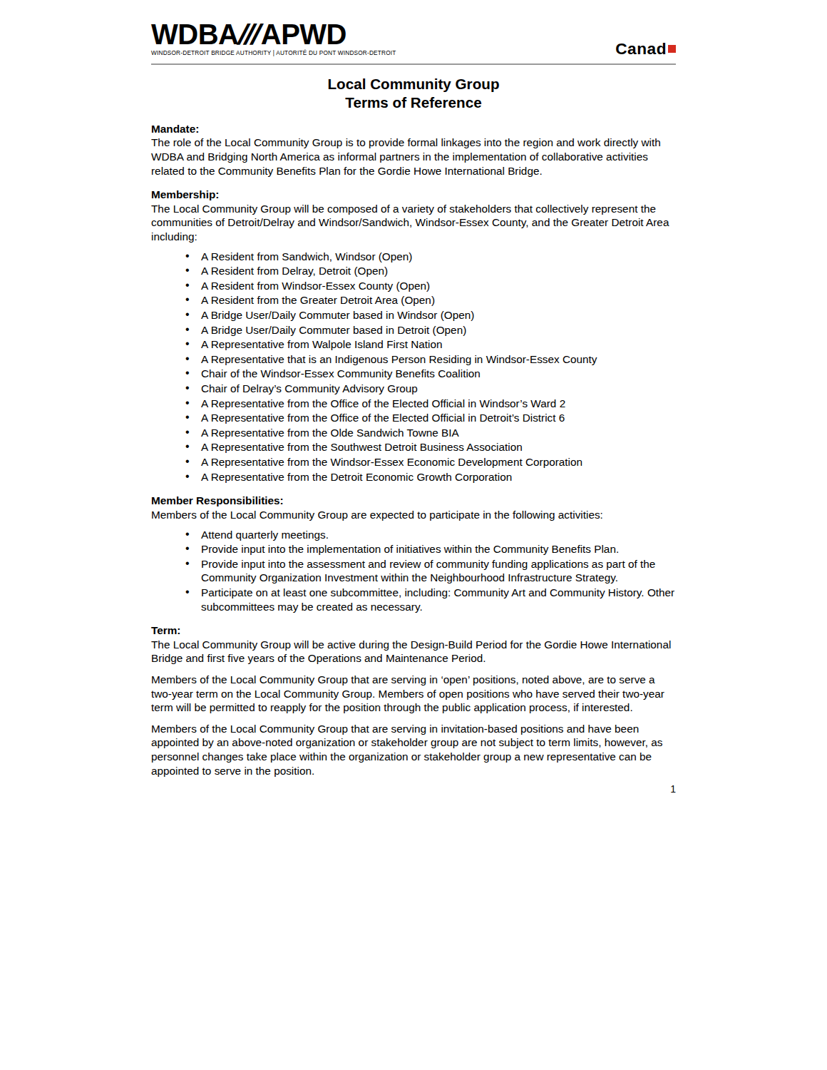WDBA///APWD
WINDSOR-DETROIT BRIDGE AUTHORITY | AUTORITÉ DU PONT WINDSOR-DETROIT
Canad
Local Community Group
Terms of Reference
Mandate:
The role of the Local Community Group is to provide formal linkages into the region and work directly with WDBA and Bridging North America as informal partners in the implementation of collaborative activities related to the Community Benefits Plan for the Gordie Howe International Bridge.
Membership:
The Local Community Group will be composed of a variety of stakeholders that collectively represent the communities of Detroit/Delray and Windsor/Sandwich, Windsor-Essex County, and the Greater Detroit Area including:
A Resident from Sandwich, Windsor (Open)
A Resident from Delray, Detroit (Open)
A Resident from Windsor-Essex County (Open)
A Resident from the Greater Detroit Area (Open)
A Bridge User/Daily Commuter based in Windsor (Open)
A Bridge User/Daily Commuter based in Detroit (Open)
A Representative from Walpole Island First Nation
A Representative that is an Indigenous Person Residing in Windsor-Essex County
Chair of the Windsor-Essex Community Benefits Coalition
Chair of Delray’s Community Advisory Group
A Representative from the Office of the Elected Official in Windsor’s Ward 2
A Representative from the Office of the Elected Official in Detroit’s District 6
A Representative from the Olde Sandwich Towne BIA
A Representative from the Southwest Detroit Business Association
A Representative from the Windsor-Essex Economic Development Corporation
A Representative from the Detroit Economic Growth Corporation
Member Responsibilities:
Members of the Local Community Group are expected to participate in the following activities:
Attend quarterly meetings.
Provide input into the implementation of initiatives within the Community Benefits Plan.
Provide input into the assessment and review of community funding applications as part of the Community Organization Investment within the Neighbourhood Infrastructure Strategy.
Participate on at least one subcommittee, including: Community Art and Community History. Other subcommittees may be created as necessary.
Term:
The Local Community Group will be active during the Design-Build Period for the Gordie Howe International Bridge and first five years of the Operations and Maintenance Period.
Members of the Local Community Group that are serving in ‘open’ positions, noted above, are to serve a two-year term on the Local Community Group. Members of open positions who have served their two-year term will be permitted to reapply for the position through the public application process, if interested.
Members of the Local Community Group that are serving in invitation-based positions and have been appointed by an above-noted organization or stakeholder group are not subject to term limits, however, as personnel changes take place within the organization or stakeholder group a new representative can be appointed to serve in the position.
1